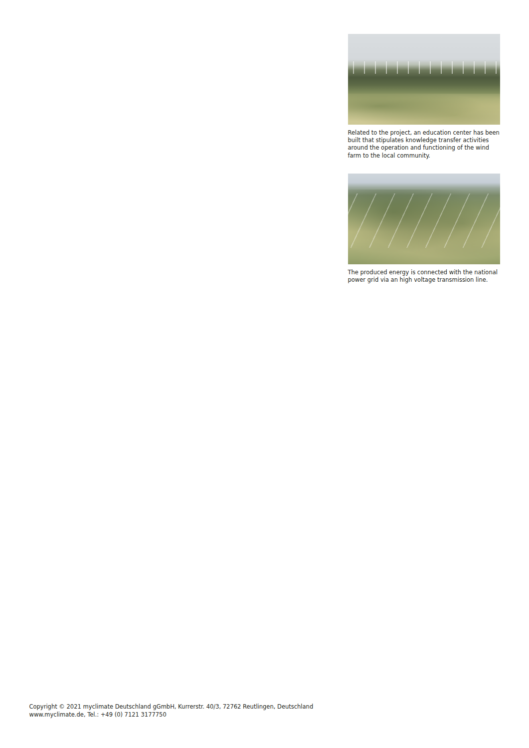Related to the project, an education center has been built that stipulates knowledge transfer activities around the operation and functioning of the wind farm to the local community.
The produced energy is connected with the national power grid via an high voltage transmission line.
Copyright © 2021 myclimate Deutschland gGmbH, Kurrerstr. 40/3, 72762 Reutlingen, Deutschland
www.myclimate.de, Tel.: +49 (0) 7121 3177750